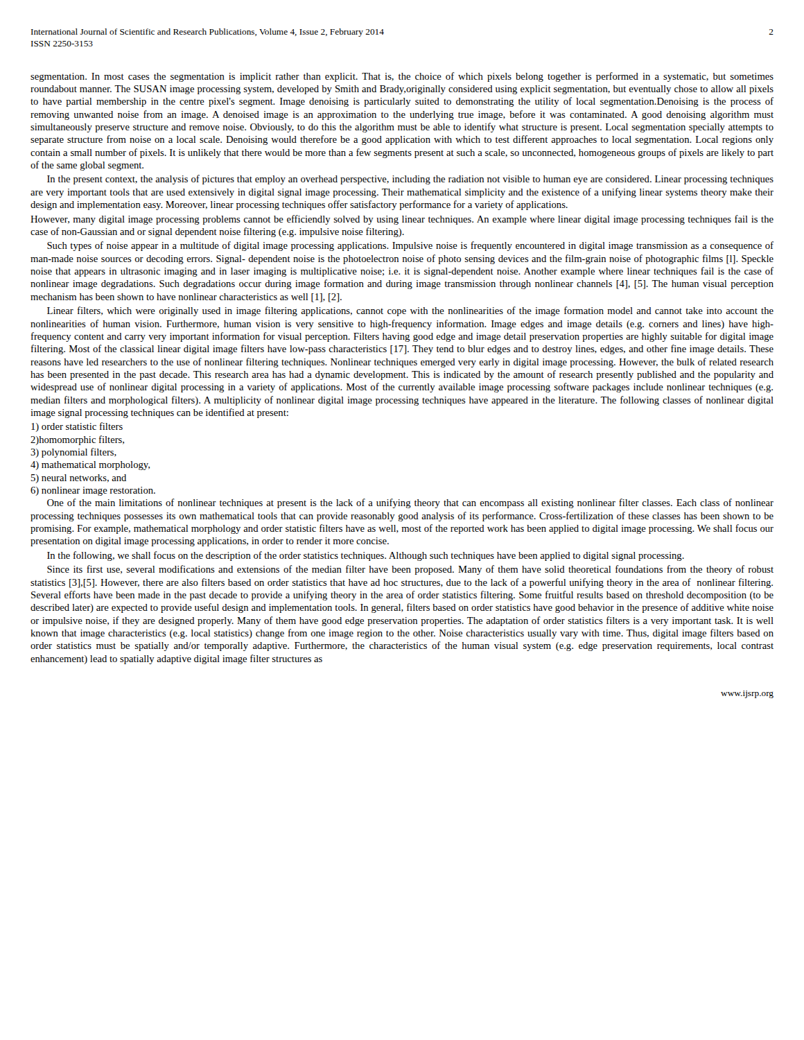2 International Journal of Scientific and Research Publications, Volume 4, Issue 2, February 2014 ISSN 2250-3153
segmentation. In most cases the segmentation is implicit rather than explicit. That is, the choice of which pixels belong together is performed in a systematic, but sometimes roundabout manner. The SUSAN image processing system, developed by Smith and Brady,originally considered using explicit segmentation, but eventually chose to allow all pixels to have partial membership in the centre pixel's segment. Image denoising is particularly suited to demonstrating the utility of local segmentation.Denoising is the process of removing unwanted noise from an image. A denoised image is an approximation to the underlying true image, before it was contaminated. A good denoising algorithm must simultaneously preserve structure and remove noise. Obviously, to do this the algorithm must be able to identify what structure is present. Local segmentation specially attempts to separate structure from noise on a local scale. Denoising would therefore be a good application with which to test different approaches to local segmentation. Local regions only contain a small number of pixels. It is unlikely that there would be more than a few segments present at such a scale, so unconnected, homogeneous groups of pixels are likely to part of the same global segment.
In the present context, the analysis of pictures that employ an overhead perspective, including the radiation not visible to human eye are considered. Linear processing techniques are very important tools that are used extensively in digital signal image processing. Their mathematical simplicity and the existence of a unifying linear systems theory make their design and implementation easy. Moreover, linear processing techniques offer satisfactory performance for a variety of applications.
However, many digital image processing problems cannot be efficiendly solved by using linear techniques. An example where linear digital image processing techniques fail is the case of non-Gaussian and or signal dependent noise filtering (e.g. impulsive noise filtering).
Such types of noise appear in a multitude of digital image processing applications. Impulsive noise is frequently encountered in digital image transmission as a consequence of man-made noise sources or decoding errors. Signal- dependent noise is the photoelectron noise of photo sensing devices and the film-grain noise of photographic films [l]. Speckle noise that appears in ultrasonic imaging and in laser imaging is multiplicative noise; i.e. it is signal-dependent noise. Another example where linear techniques fail is the case of nonlinear image degradations. Such degradations occur during image formation and during image transmission through nonlinear channels [4], [5]. The human visual perception mechanism has been shown to have nonlinear characteristics as well [1], [2].
Linear filters, which were originally used in image filtering applications, cannot cope with the nonlinearities of the image formation model and cannot take into account the nonlinearities of human vision. Furthermore, human vision is very sensitive to high-frequency information. Image edges and image details (e.g. corners and lines) have high-frequency content and carry very important information for visual perception. Filters having good edge and image detail preservation properties are highly suitable for digital image filtering. Most of the classical linear digital image filters have low-pass characteristics [17]. They tend to blur edges and to destroy lines, edges, and other fine image details. These reasons have led researchers to the use of nonlinear filtering techniques. Nonlinear techniques emerged very early in digital image processing. However, the bulk of related research has been presented in the past decade. This research area has had a dynamic development. This is indicated by the amount of research presently published and the popularity and widespread use of nonlinear digital processing in a variety of applications. Most of the currently available image processing software packages include nonlinear techniques (e.g. median filters and morphological filters). A multiplicity of nonlinear digital image processing techniques have appeared in the literature. The following classes of nonlinear digital image signal processing techniques can be identified at present:
1) order statistic filters
2)homomorphic filters,
3) polynomial filters,
4) mathematical morphology,
5) neural networks, and
6) nonlinear image restoration.
One of the main limitations of nonlinear techniques at present is the lack of a unifying theory that can encompass all existing nonlinear filter classes. Each class of nonlinear processing techniques possesses its own mathematical tools that can provide reasonably good analysis of its performance. Cross-fertilization of these classes has been shown to be promising. For example, mathematical morphology and order statistic filters have as well, most of the reported work has been applied to digital image processing. We shall focus our presentation on digital image processing applications, in order to render it more concise.
In the following, we shall focus on the description of the order statistics techniques. Although such techniques have been applied to digital signal processing.
Since its first use, several modifications and extensions of the median filter have been proposed. Many of them have solid theoretical foundations from the theory of robust statistics [3],[5]. However, there are also filters based on order statistics that have ad hoc structures, due to the lack of a powerful unifying theory in the area of nonlinear filtering. Several efforts have been made in the past decade to provide a unifying theory in the area of order statistics filtering. Some fruitful results based on threshold decomposition (to be described later) are expected to provide useful design and implementation tools. In general, filters based on order statistics have good behavior in the presence of additive white noise or impulsive noise, if they are designed properly. Many of them have good edge preservation properties. The adaptation of order statistics filters is a very important task. It is well known that image characteristics (e.g. local statistics) change from one image region to the other. Noise characteristics usually vary with time. Thus, digital image filters based on order statistics must be spatially and/or temporally adaptive. Furthermore, the characteristics of the human visual system (e.g. edge preservation requirements, local contrast enhancement) lead to spatially adaptive digital image filter structures as
www.ijsrp.org